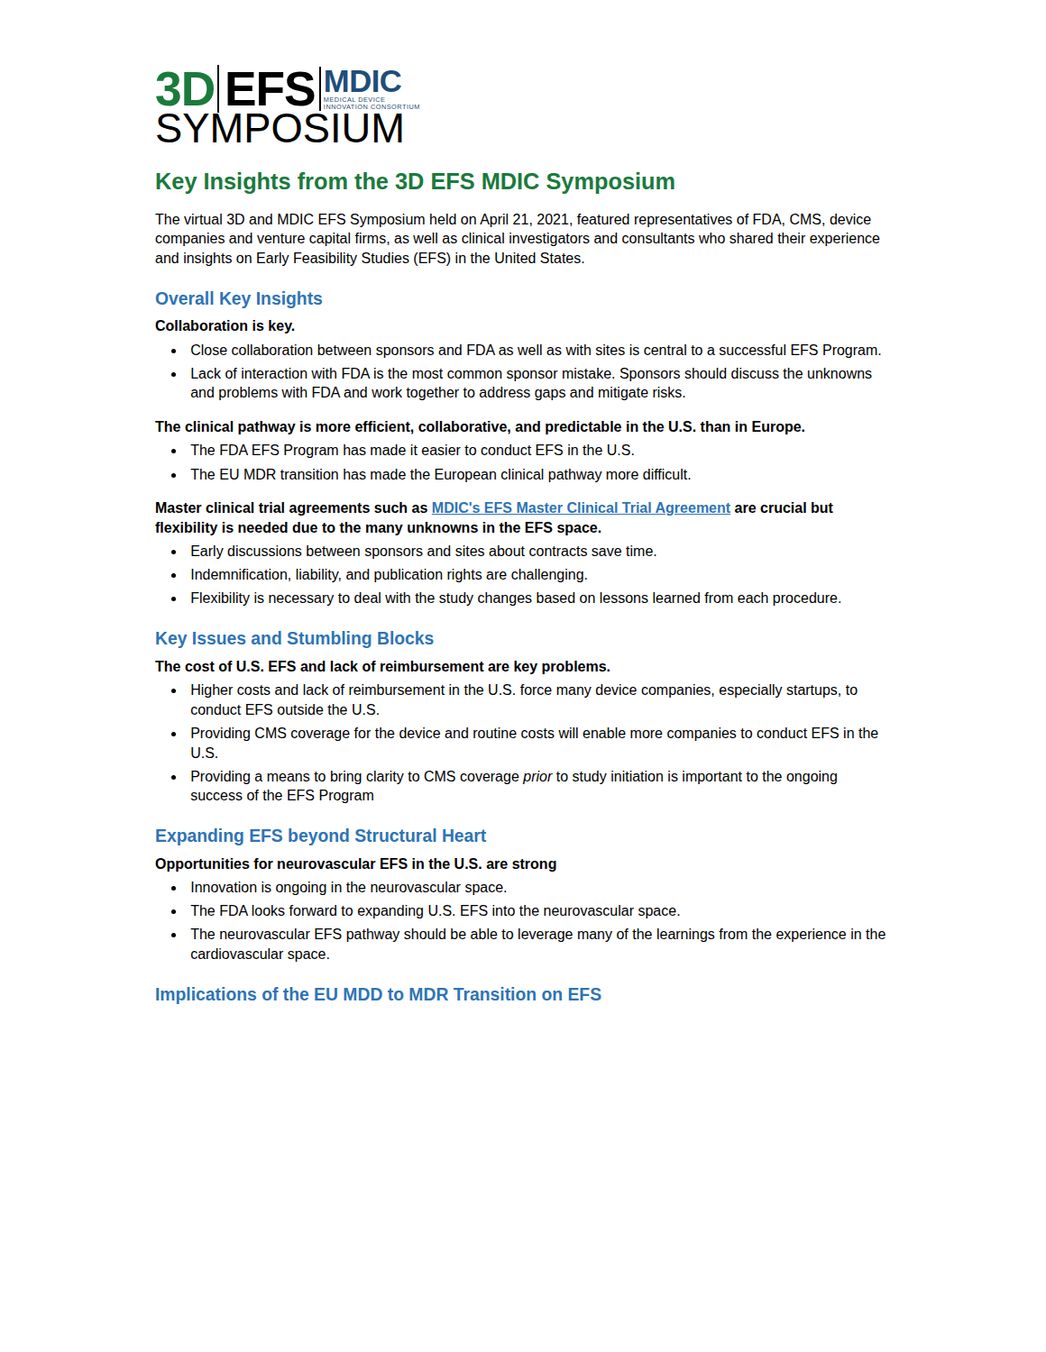3D EFS MDIC Medical Device
Innovation Consortium
SYMPOSIUM
Key Insights from the 3D EFS MDIC Symposium
The virtual 3D and MDIC EFS Symposium held on April 21, 2021, featured representatives of FDA, CMS, device companies and venture capital firms, as well as clinical investigators and consultants who shared their experience and insights on Early Feasibility Studies (EFS) in the United States.
Overall Key Insights
Collaboration is key.
Close collaboration between sponsors and FDA as well as with sites is central to a successful EFS Program.
Lack of interaction with FDA is the most common sponsor mistake. Sponsors should discuss the unknowns and problems with FDA and work together to address gaps and mitigate risks.
The clinical pathway is more efficient, collaborative, and predictable in the U.S. than in Europe.
The FDA EFS Program has made it easier to conduct EFS in the U.S.
The EU MDR transition has made the European clinical pathway more difficult.
Master clinical trial agreements such as MDIC's EFS Master Clinical Trial Agreement are crucial but flexibility is needed due to the many unknowns in the EFS space.
Early discussions between sponsors and sites about contracts save time.
Indemnification, liability, and publication rights are challenging.
Flexibility is necessary to deal with the study changes based on lessons learned from each procedure.
Key Issues and Stumbling Blocks
The cost of U.S. EFS and lack of reimbursement are key problems.
Higher costs and lack of reimbursement in the U.S. force many device companies, especially startups, to conduct EFS outside the U.S.
Providing CMS coverage for the device and routine costs will enable more companies to conduct EFS in the U.S.
Providing a means to bring clarity to CMS coverage prior to study initiation is important to the ongoing success of the EFS Program
Expanding EFS beyond Structural Heart
Opportunities for neurovascular EFS in the U.S. are strong
Innovation is ongoing in the neurovascular space.
The FDA looks forward to expanding U.S. EFS into the neurovascular space.
The neurovascular EFS pathway should be able to leverage many of the learnings from the experience in the cardiovascular space.
Implications of the EU MDD to MDR Transition on EFS